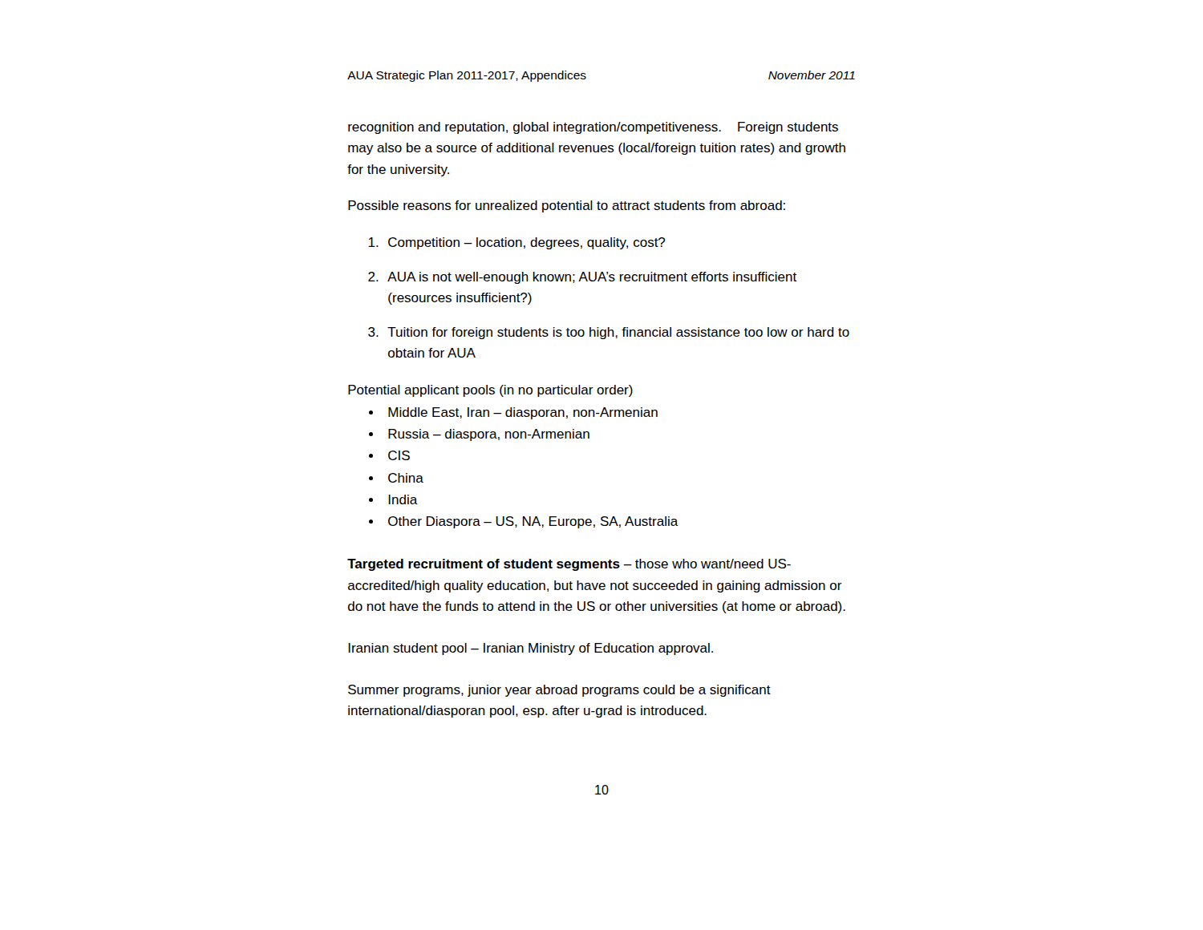AUA Strategic Plan 2011-2017, Appendices November 2011
recognition and reputation, global integration/competitiveness. Foreign students may also be a source of additional revenues (local/foreign tuition rates) and growth for the university.
Possible reasons for unrealized potential to attract students from abroad:
Competition – location, degrees, quality, cost?
AUA is not well-enough known; AUA’s recruitment efforts insufficient (resources insufficient?)
Tuition for foreign students is too high, financial assistance too low or hard to obtain for AUA
Potential applicant pools (in no particular order)
Middle East, Iran – diasporan, non-Armenian
Russia – diaspora, non-Armenian
CIS
China
India
Other Diaspora – US, NA, Europe, SA, Australia
Targeted recruitment of student segments – those who want/need US-accredited/high quality education, but have not succeeded in gaining admission or do not have the funds to attend in the US or other universities (at home or abroad).
Iranian student pool – Iranian Ministry of Education approval.
Summer programs, junior year abroad programs could be a significant international/diasporan pool, esp. after u-grad is introduced.
10